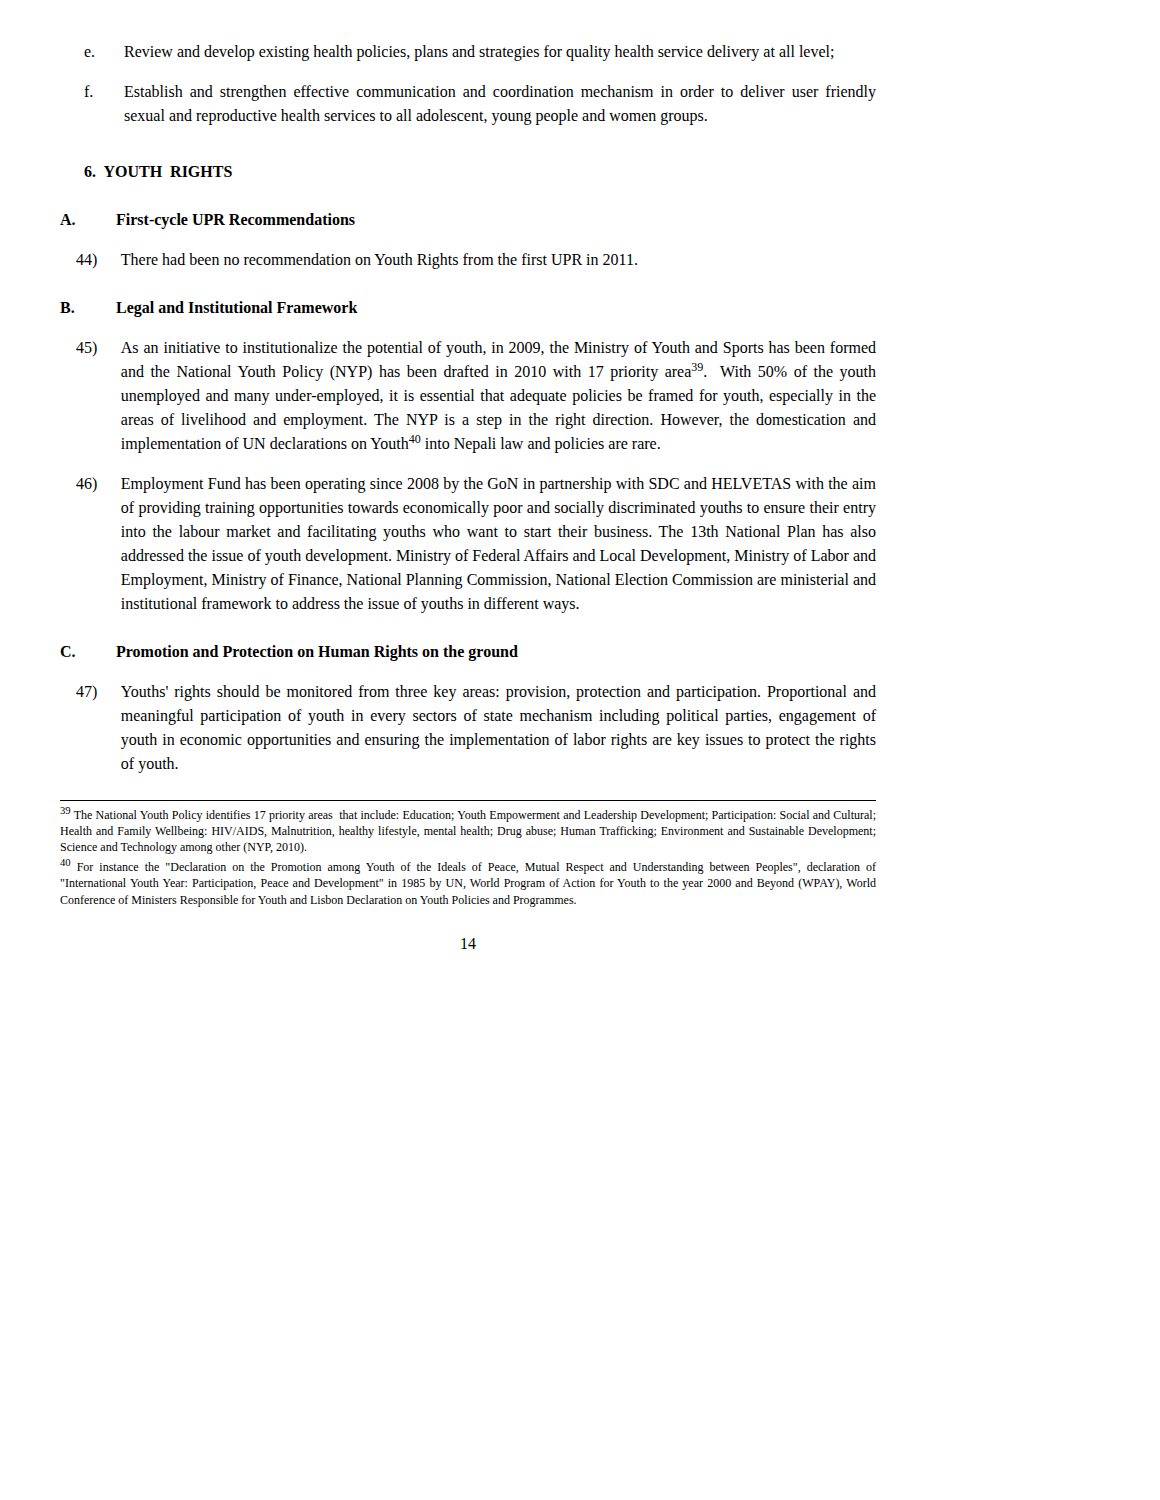e. Review and develop existing health policies, plans and strategies for quality health service delivery at all level;
f. Establish and strengthen effective communication and coordination mechanism in order to deliver user friendly sexual and reproductive health services to all adolescent, young people and women groups.
6. YOUTH RIGHTS
A. First-cycle UPR Recommendations
44) There had been no recommendation on Youth Rights from the first UPR in 2011.
B. Legal and Institutional Framework
45) As an initiative to institutionalize the potential of youth, in 2009, the Ministry of Youth and Sports has been formed and the National Youth Policy (NYP) has been drafted in 2010 with 17 priority area39. With 50% of the youth unemployed and many under-employed, it is essential that adequate policies be framed for youth, especially in the areas of livelihood and employment. The NYP is a step in the right direction. However, the domestication and implementation of UN declarations on Youth40 into Nepali law and policies are rare.
46) Employment Fund has been operating since 2008 by the GoN in partnership with SDC and HELVETAS with the aim of providing training opportunities towards economically poor and socially discriminated youths to ensure their entry into the labour market and facilitating youths who want to start their business. The 13th National Plan has also addressed the issue of youth development. Ministry of Federal Affairs and Local Development, Ministry of Labor and Employment, Ministry of Finance, National Planning Commission, National Election Commission are ministerial and institutional framework to address the issue of youths in different ways.
C. Promotion and Protection on Human Rights on the ground
47) Youths' rights should be monitored from three key areas: provision, protection and participation. Proportional and meaningful participation of youth in every sectors of state mechanism including political parties, engagement of youth in economic opportunities and ensuring the implementation of labor rights are key issues to protect the rights of youth.
39 The National Youth Policy identifies 17 priority areas that include: Education; Youth Empowerment and Leadership Development; Participation: Social and Cultural; Health and Family Wellbeing: HIV/AIDS, Malnutrition, healthy lifestyle, mental health; Drug abuse; Human Trafficking; Environment and Sustainable Development; Science and Technology among other (NYP, 2010).
40 For instance the "Declaration on the Promotion among Youth of the Ideals of Peace, Mutual Respect and Understanding between Peoples", declaration of "International Youth Year: Participation, Peace and Development" in 1985 by UN, World Program of Action for Youth to the year 2000 and Beyond (WPAY), World Conference of Ministers Responsible for Youth and Lisbon Declaration on Youth Policies and Programmes.
14